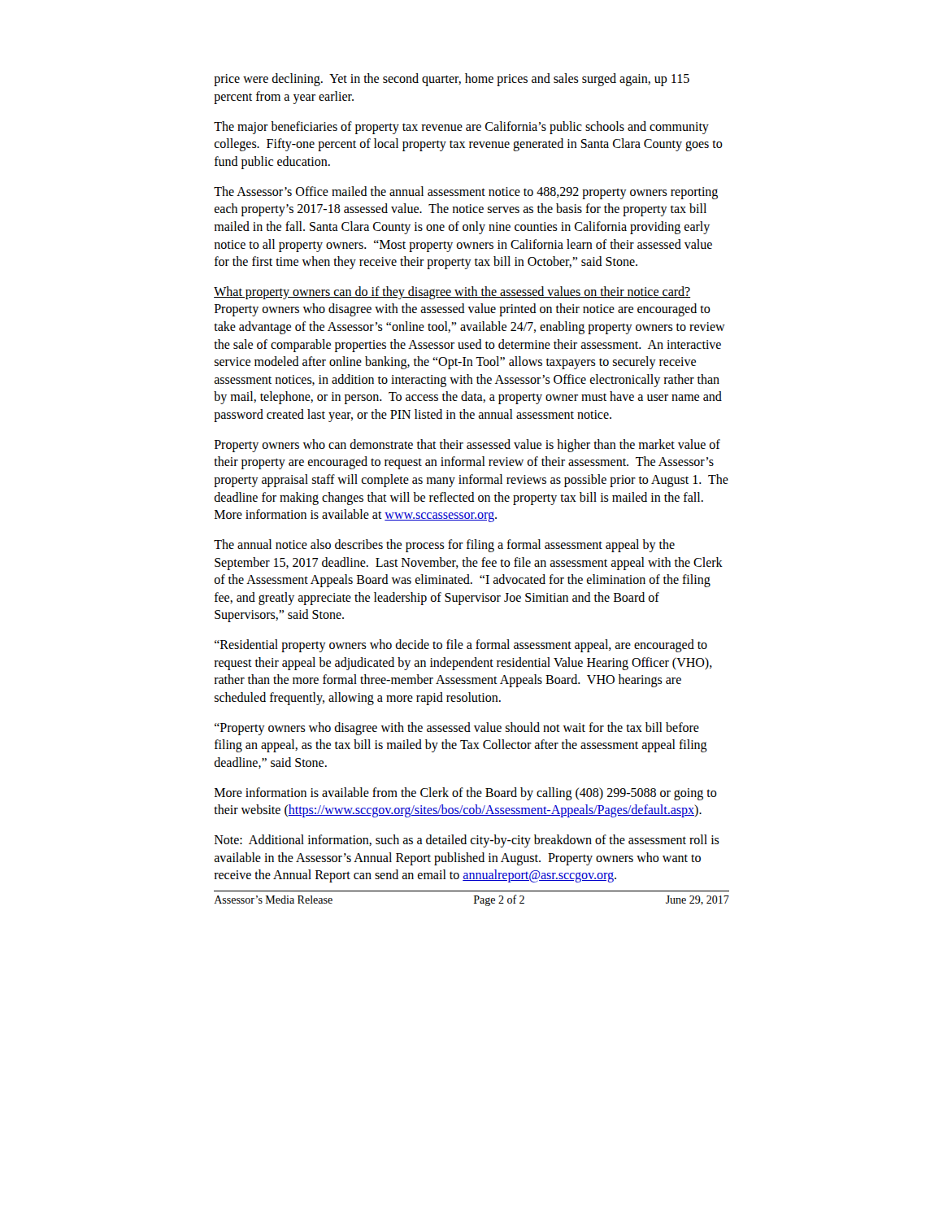price were declining. Yet in the second quarter, home prices and sales surged again, up 115 percent from a year earlier.
The major beneficiaries of property tax revenue are California’s public schools and community colleges. Fifty-one percent of local property tax revenue generated in Santa Clara County goes to fund public education.
The Assessor’s Office mailed the annual assessment notice to 488,292 property owners reporting each property’s 2017-18 assessed value. The notice serves as the basis for the property tax bill mailed in the fall. Santa Clara County is one of only nine counties in California providing early notice to all property owners. “Most property owners in California learn of their assessed value for the first time when they receive their property tax bill in October,” said Stone.
What property owners can do if they disagree with the assessed values on their notice card?
Property owners who disagree with the assessed value printed on their notice are encouraged to take advantage of the Assessor’s “online tool,” available 24/7, enabling property owners to review the sale of comparable properties the Assessor used to determine their assessment. An interactive service modeled after online banking, the “Opt-In Tool” allows taxpayers to securely receive assessment notices, in addition to interacting with the Assessor’s Office electronically rather than by mail, telephone, or in person. To access the data, a property owner must have a user name and password created last year, or the PIN listed in the annual assessment notice.
Property owners who can demonstrate that their assessed value is higher than the market value of their property are encouraged to request an informal review of their assessment. The Assessor’s property appraisal staff will complete as many informal reviews as possible prior to August 1. The deadline for making changes that will be reflected on the property tax bill is mailed in the fall. More information is available at www.sccassessor.org.
The annual notice also describes the process for filing a formal assessment appeal by the September 15, 2017 deadline. Last November, the fee to file an assessment appeal with the Clerk of the Assessment Appeals Board was eliminated. “I advocated for the elimination of the filing fee, and greatly appreciate the leadership of Supervisor Joe Simitian and the Board of Supervisors,” said Stone.
“Residential property owners who decide to file a formal assessment appeal, are encouraged to request their appeal be adjudicated by an independent residential Value Hearing Officer (VHO), rather than the more formal three-member Assessment Appeals Board. VHO hearings are scheduled frequently, allowing a more rapid resolution.
“Property owners who disagree with the assessed value should not wait for the tax bill before filing an appeal, as the tax bill is mailed by the Tax Collector after the assessment appeal filing deadline,” said Stone.
More information is available from the Clerk of the Board by calling (408) 299-5088 or going to their website (https://www.sccgov.org/sites/bos/cob/Assessment-Appeals/Pages/default.aspx).
Note: Additional information, such as a detailed city-by-city breakdown of the assessment roll is available in the Assessor’s Annual Report published in August. Property owners who want to receive the Annual Report can send an email to annualreport@asr.sccgov.org.
Assessor’s Media Release
Page 2 of 2
June 29, 2017